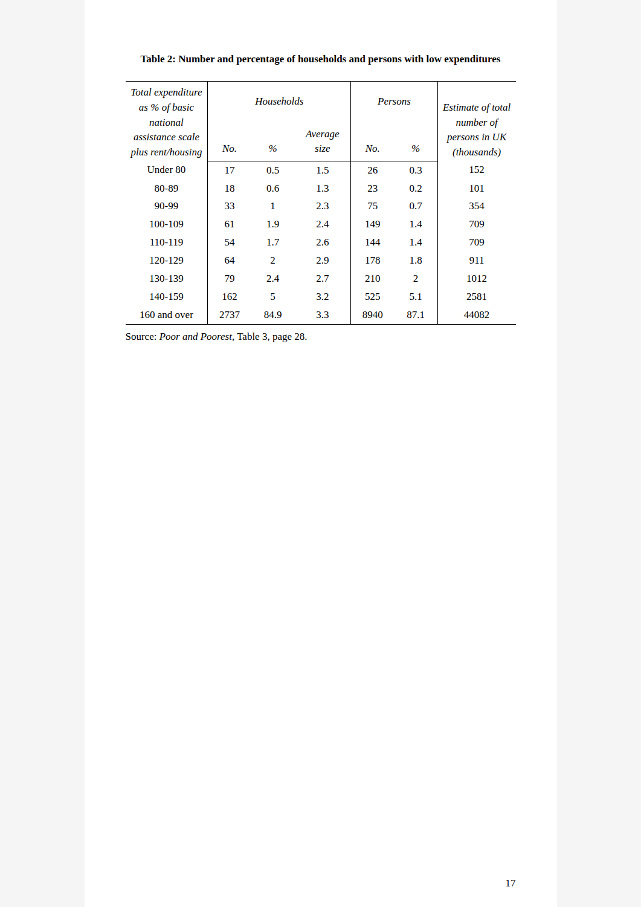Table 2: Number and percentage of households and persons with low expenditures
| Total expenditure as % of basic national assistance scale plus rent/housing | Households | Persons | Estimate of total number of persons in UK (thousands) |
| --- | --- | --- | --- |
| No. | % | Average size | No. | % |
| Under 80 | 17 | 0.5 | 1.5 | 26 | 0.3 | 152 |
| 80-89 | 18 | 0.6 | 1.3 | 23 | 0.2 | 101 |
| 90-99 | 33 | 1 | 2.3 | 75 | 0.7 | 354 |
| 100-109 | 61 | 1.9 | 2.4 | 149 | 1.4 | 709 |
| 110-119 | 54 | 1.7 | 2.6 | 144 | 1.4 | 709 |
| 120-129 | 64 | 2 | 2.9 | 178 | 1.8 | 911 |
| 130-139 | 79 | 2.4 | 2.7 | 210 | 2 | 1012 |
| 140-159 | 162 | 5 | 3.2 | 525 | 5.1 | 2581 |
| 160 and over | 2737 | 84.9 | 3.3 | 8940 | 87.1 | 44082 |
Source: Poor and Poorest, Table 3, page 28.
17